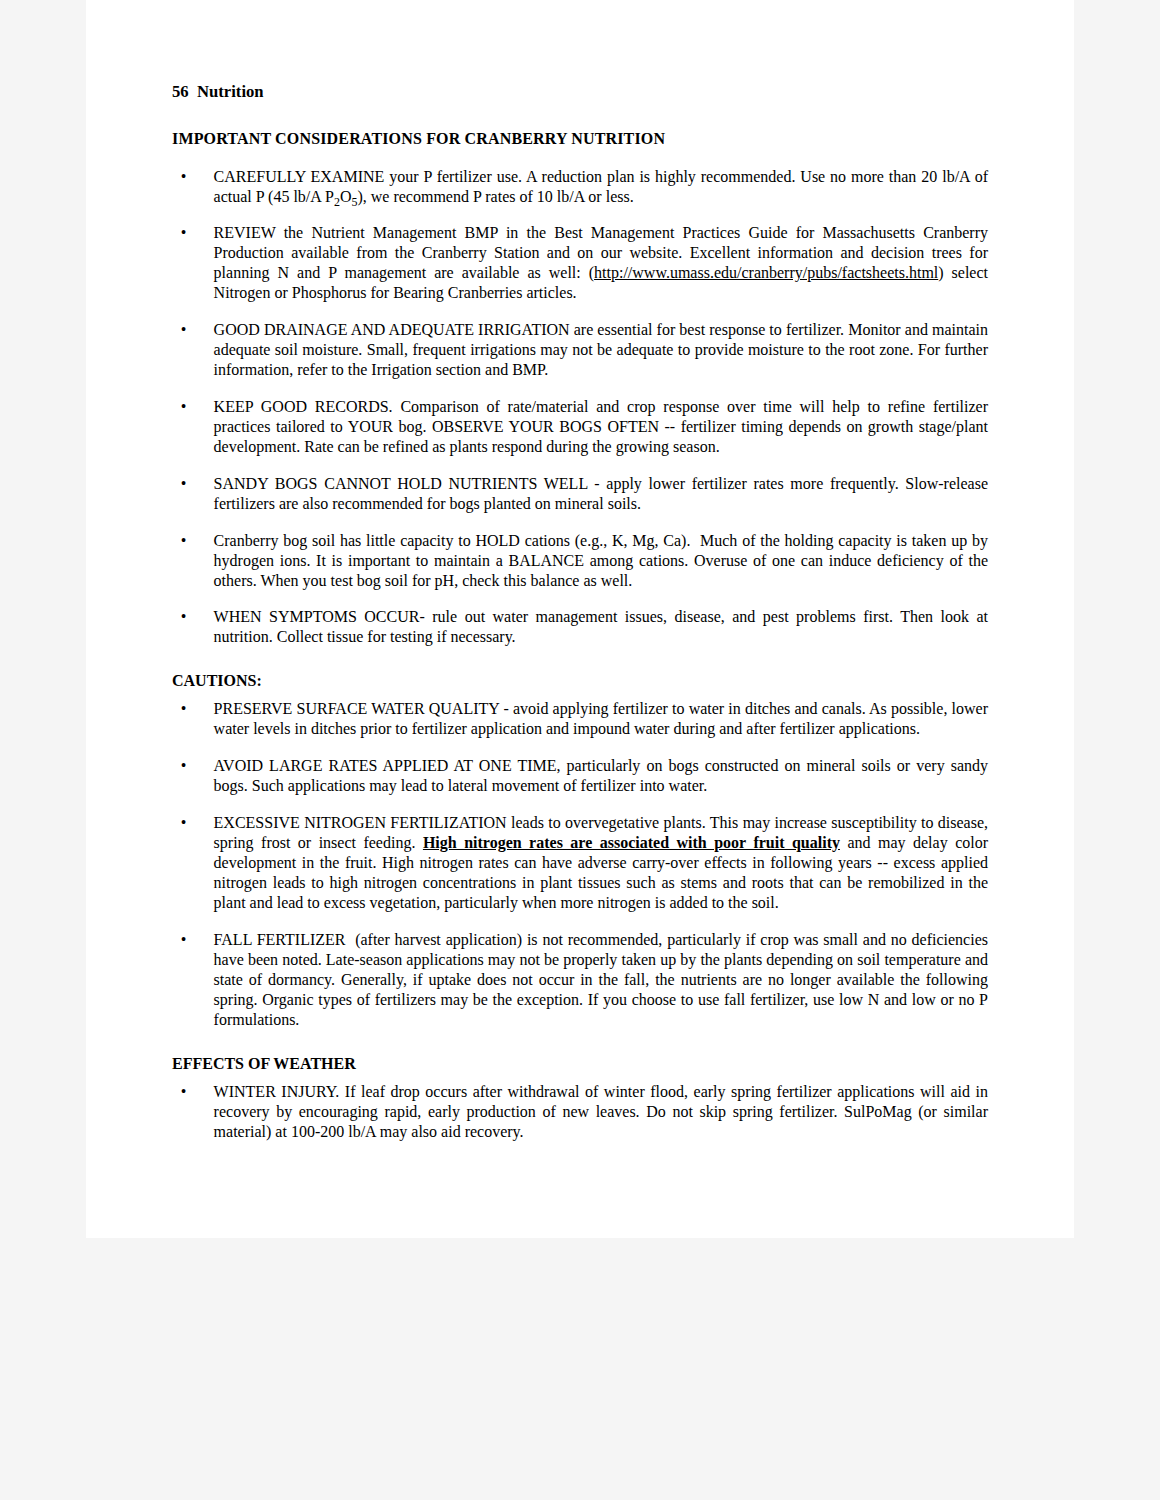56 Nutrition
IMPORTANT CONSIDERATIONS FOR CRANBERRY NUTRITION
CAREFULLY EXAMINE your P fertilizer use. A reduction plan is highly recommended. Use no more than 20 lb/A of actual P (45 lb/A P2O5), we recommend P rates of 10 lb/A or less.
REVIEW the Nutrient Management BMP in the Best Management Practices Guide for Massachusetts Cranberry Production available from the Cranberry Station and on our website. Excellent information and decision trees for planning N and P management are available as well: (http://www.umass.edu/cranberry/pubs/factsheets.html) select Nitrogen or Phosphorus for Bearing Cranberries articles.
GOOD DRAINAGE AND ADEQUATE IRRIGATION are essential for best response to fertilizer. Monitor and maintain adequate soil moisture. Small, frequent irrigations may not be adequate to provide moisture to the root zone. For further information, refer to the Irrigation section and BMP.
KEEP GOOD RECORDS. Comparison of rate/material and crop response over time will help to refine fertilizer practices tailored to YOUR bog. OBSERVE YOUR BOGS OFTEN -- fertilizer timing depends on growth stage/plant development. Rate can be refined as plants respond during the growing season.
SANDY BOGS CANNOT HOLD NUTRIENTS WELL - apply lower fertilizer rates more frequently. Slow-release fertilizers are also recommended for bogs planted on mineral soils.
Cranberry bog soil has little capacity to HOLD cations (e.g., K, Mg, Ca). Much of the holding capacity is taken up by hydrogen ions. It is important to maintain a BALANCE among cations. Overuse of one can induce deficiency of the others. When you test bog soil for pH, check this balance as well.
WHEN SYMPTOMS OCCUR- rule out water management issues, disease, and pest problems first. Then look at nutrition. Collect tissue for testing if necessary.
CAUTIONS:
PRESERVE SURFACE WATER QUALITY - avoid applying fertilizer to water in ditches and canals. As possible, lower water levels in ditches prior to fertilizer application and impound water during and after fertilizer applications.
AVOID LARGE RATES APPLIED AT ONE TIME, particularly on bogs constructed on mineral soils or very sandy bogs. Such applications may lead to lateral movement of fertilizer into water.
EXCESSIVE NITROGEN FERTILIZATION leads to overvegetative plants. This may increase susceptibility to disease, spring frost or insect feeding. High nitrogen rates are associated with poor fruit quality and may delay color development in the fruit. High nitrogen rates can have adverse carry-over effects in following years -- excess applied nitrogen leads to high nitrogen concentrations in plant tissues such as stems and roots that can be remobilized in the plant and lead to excess vegetation, particularly when more nitrogen is added to the soil.
FALL FERTILIZER (after harvest application) is not recommended, particularly if crop was small and no deficiencies have been noted. Late-season applications may not be properly taken up by the plants depending on soil temperature and state of dormancy. Generally, if uptake does not occur in the fall, the nutrients are no longer available the following spring. Organic types of fertilizers may be the exception. If you choose to use fall fertilizer, use low N and low or no P formulations.
EFFECTS OF WEATHER
WINTER INJURY. If leaf drop occurs after withdrawal of winter flood, early spring fertilizer applications will aid in recovery by encouraging rapid, early production of new leaves. Do not skip spring fertilizer. SulPoMag (or similar material) at 100-200 lb/A may also aid recovery.